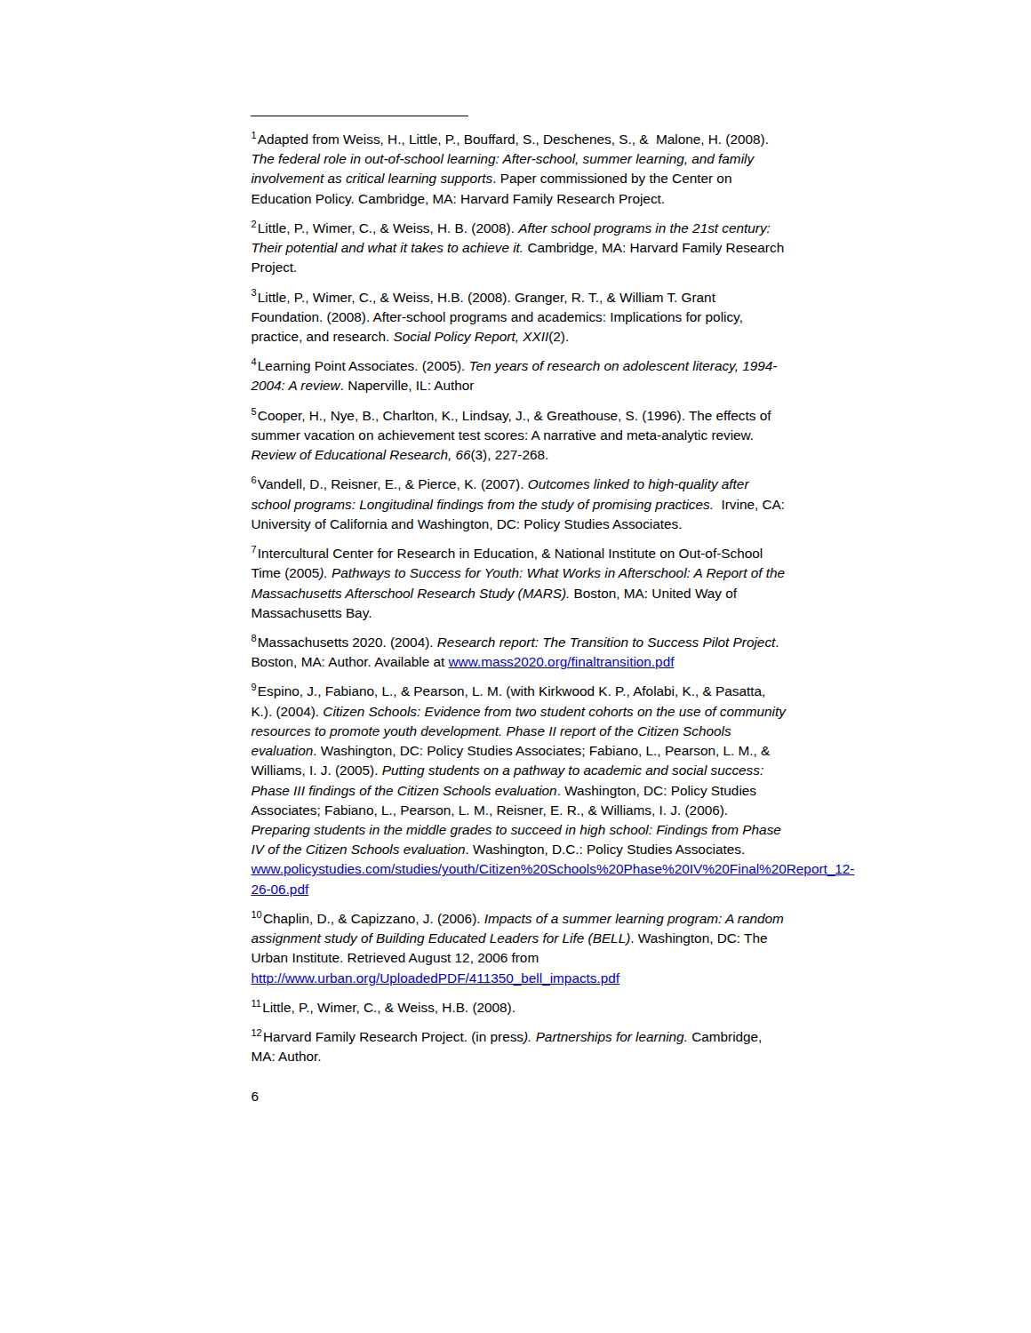1Adapted from Weiss, H., Little, P., Bouffard, S., Deschenes, S., & Malone, H. (2008). The federal role in out-of-school learning: After-school, summer learning, and family involvement as critical learning supports. Paper commissioned by the Center on Education Policy. Cambridge, MA: Harvard Family Research Project.
2Little, P., Wimer, C., & Weiss, H. B. (2008). After school programs in the 21st century: Their potential and what it takes to achieve it. Cambridge, MA: Harvard Family Research Project.
3Little, P., Wimer, C., & Weiss, H.B. (2008). Granger, R. T., & William T. Grant Foundation. (2008). After-school programs and academics: Implications for policy, practice, and research. Social Policy Report, XXII(2).
4Learning Point Associates. (2005). Ten years of research on adolescent literacy, 1994-2004: A review. Naperville, IL: Author
5Cooper, H., Nye, B., Charlton, K., Lindsay, J., & Greathouse, S. (1996). The effects of summer vacation on achievement test scores: A narrative and meta-analytic review. Review of Educational Research, 66(3), 227-268.
6Vandell, D., Reisner, E., & Pierce, K. (2007). Outcomes linked to high-quality after school programs: Longitudinal findings from the study of promising practices. Irvine, CA: University of California and Washington, DC: Policy Studies Associates.
7Intercultural Center for Research in Education, & National Institute on Out-of-School Time (2005). Pathways to Success for Youth: What Works in Afterschool: A Report of the Massachusetts Afterschool Research Study (MARS). Boston, MA: United Way of Massachusetts Bay.
8Massachusetts 2020. (2004). Research report: The Transition to Success Pilot Project. Boston, MA: Author. Available at www.mass2020.org/finaltransition.pdf
9Espino, J., Fabiano, L., & Pearson, L. M. (with Kirkwood K. P., Afolabi, K., & Pasatta, K.). (2004). Citizen Schools: Evidence from two student cohorts on the use of community resources to promote youth development. Phase II report of the Citizen Schools evaluation. Washington, DC: Policy Studies Associates; Fabiano, L., Pearson, L. M., & Williams, I. J. (2005). Putting students on a pathway to academic and social success: Phase III findings of the Citizen Schools evaluation. Washington, DC: Policy Studies Associates; Fabiano, L., Pearson, L. M., Reisner, E. R., & Williams, I. J. (2006). Preparing students in the middle grades to succeed in high school: Findings from Phase IV of the Citizen Schools evaluation. Washington, D.C.: Policy Studies Associates. www.policystudies.com/studies/youth/Citizen%20Schools%20Phase%20IV%20Final%20Report_12-26-06.pdf
10Chaplin, D., & Capizzano, J. (2006). Impacts of a summer learning program: A random assignment study of Building Educated Leaders for Life (BELL). Washington, DC: The Urban Institute. Retrieved August 12, 2006 from http://www.urban.org/UploadedPDF/411350_bell_impacts.pdf
11Little, P., Wimer, C., & Weiss, H.B. (2008).
12Harvard Family Research Project. (in press). Partnerships for learning. Cambridge, MA: Author.
6